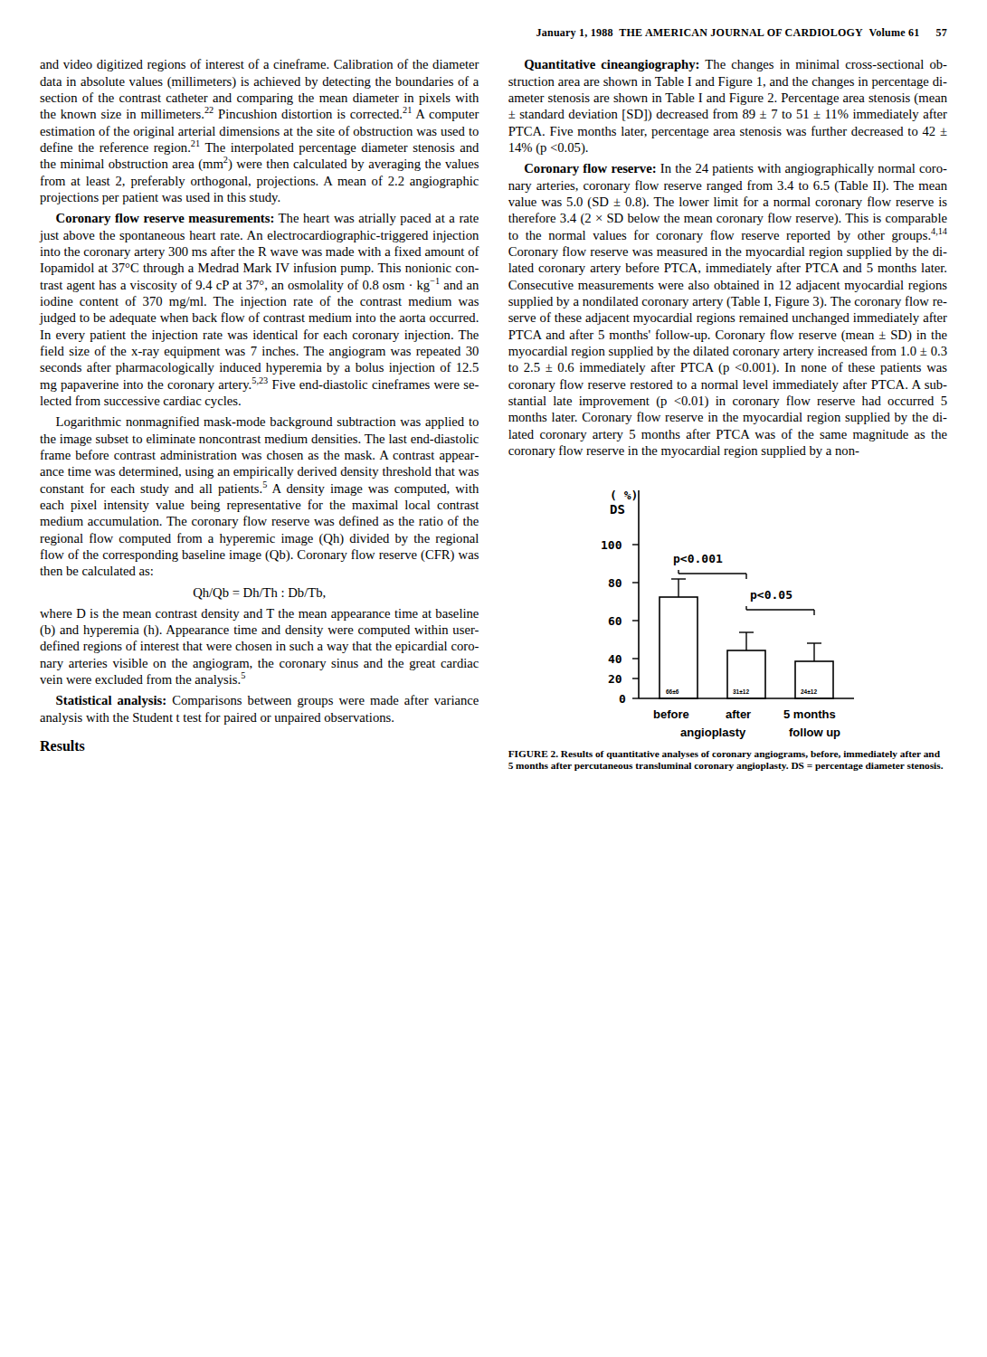January 1, 1988 THE AMERICAN JOURNAL OF CARDIOLOGY Volume 6157
and video digitized regions of interest of a cineframe. Calibration of the diameter data in absolute values (millimeters) is achieved by detecting the boundaries of a section of the contrast catheter and comparing the mean diameter in pixels with the known size in millimeters.22 Pincushion distortion is corrected.21 A computer estimation of the original arterial dimensions at the site of obstruction was used to define the reference region.21 The interpolated percentage diameter stenosis and the minimal obstruction area (mm2) were then calculated by averaging the values from at least 2, preferably orthogonal, projections. A mean of 2.2 angiographic projections per patient was used in this study.
Coronary flow reserve measurements: The heart was atrially paced at a rate just above the spontaneous heart rate. An electrocardiographic-triggered injection into the coronary artery 300 ms after the R wave was made with a fixed amount of Iopamidol at 37°C through a Medrad Mark IV infusion pump. This nonionic contrast agent has a viscosity of 9.4 cP at 37°, an osmolality of 0.8 osm · kg−1 and an iodine content of 370 mg/ml. The injection rate of the contrast medium was judged to be adequate when back flow of contrast medium into the aorta occurred. In every patient the injection rate was identical for each coronary injection. The field size of the x-ray equipment was 7 inches. The angiogram was repeated 30 seconds after pharmacologically induced hyperemia by a bolus injection of 12.5 mg papaverine into the coronary artery.5,23 Five end-diastolic cineframes were selected from successive cardiac cycles.
Logarithmic nonmagnified mask-mode background subtraction was applied to the image subset to eliminate noncontrast medium densities. The last end-diastolic frame before contrast administration was chosen as the mask. A contrast appearance time was determined, using an empirically derived density threshold that was constant for each study and all patients.5 A density image was computed, with each pixel intensity value being representative for the maximal local contrast medium accumulation. The coronary flow reserve was defined as the ratio of the regional flow computed from a hyperemic image (Qh) divided by the regional flow of the corresponding baseline image (Qb). Coronary flow reserve (CFR) was then be calculated as:
Qh/Qb = Dh/Th : Db/Tb,
where D is the mean contrast density and T the mean appearance time at baseline (b) and hyperemia (h). Appearance time and density were computed within user-defined regions of interest that were chosen in such a way that the epicardial coronary arteries visible on the angiogram, the coronary sinus and the great cardiac vein were excluded from the analysis.5
Statistical analysis: Comparisons between groups were made after variance analysis with the Student t test for paired or unpaired observations.
Results
Quantitative cineangiography: The changes in minimal cross-sectional obstruction area are shown in Table I and Figure 1, and the changes in percentage diameter stenosis are shown in Table I and Figure 2. Percentage area stenosis (mean ± standard deviation [SD]) decreased from 89 ± 7 to 51 ± 11% immediately after PTCA. Five months later, percentage area stenosis was further decreased to 42 ± 14% (p <0.05).
Coronary flow reserve: In the 24 patients with angiographically normal coronary arteries, coronary flow reserve ranged from 3.4 to 6.5 (Table II). The mean value was 5.0 (SD ± 0.8). The lower limit for a normal coronary flow reserve is therefore 3.4 (2 × SD below the mean coronary flow reserve). This is comparable to the normal values for coronary flow reserve reported by other groups.4,14 Coronary flow reserve was measured in the myocardial region supplied by the dilated coronary artery before PTCA, immediately after PTCA and 5 months later. Consecutive measurements were also obtained in 12 adjacent myocardial regions supplied by a nondilated coronary artery (Table I, Figure 3). The coronary flow reserve of these adjacent myocardial regions remained unchanged immediately after PTCA and after 5 months' follow-up. Coronary flow reserve (mean ± SD) in the myocardial region supplied by the dilated coronary artery increased from 1.0 ± 0.3 to 2.5 ± 0.6 immediately after PTCA (p <0.001). In none of these patients was coronary flow reserve restored to a normal level immediately after PTCA. A substantial late improvement (p <0.01) in coronary flow reserve had occurred 5 months later. Coronary flow reserve in the myocardial region supplied by the dilated coronary artery 5 months after PTCA was of the same magnitude as the coronary flow reserve in the myocardial region supplied by a non-
( %) DS 100 80 60 40 20 0 Bar 1: 66 +/- 6 => top y = 250 - 66*1.7 = 137.8 66±6 31±12 24±12 p<0.001 p<0.05 before after 5 months angioplasty follow up
FIGURE 2. Results of quantitative analyses of coronary angiograms, before, immediately after and 5 months after percutaneous transluminal coronary angioplasty. DS = percentage diameter stenosis.